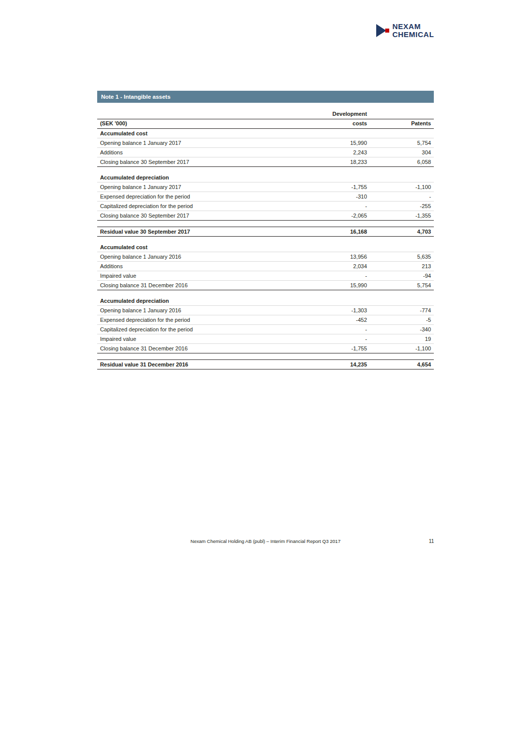NEXAM CHEMICAL
Note 1 - Intangible assets
| | Development | |
| --- | --- | --- |
| (SEK '000) | costs | Patents |
| Accumulated cost | | |
| Opening balance 1 January 2017 | 15,990 | 5,754 |
| Additions | 2,243 | 304 |
| Closing balance 30 September 2017 | 18,233 | 6,058 |
| Accumulated depreciation | | |
| Opening balance 1 January 2017 | -1,755 | -1,100 |
| Expensed depreciation for the period | -310 | - |
| Capitalized depreciation for the period | - | -255 |
| Closing balance 30 September 2017 | -2,065 | -1,355 |
| Residual value 30 September 2017 | 16,168 | 4,703 |
| Accumulated cost | | |
| Opening balance 1 January 2016 | 13,956 | 5,635 |
| Additions | 2,034 | 213 |
| Impaired value | - | -94 |
| Closing balance 31 December 2016 | 15,990 | 5,754 |
| Accumulated depreciation | | |
| Opening balance 1 January 2016 | -1,303 | -774 |
| Expensed depreciation for the period | -452 | -5 |
| Capitalized depreciation for the period | - | -340 |
| Impaired value | - | 19 |
| Closing balance 31 December 2016 | -1,755 | -1,100 |
| Residual value 31 December 2016 | 14,235 | 4,654 |
Nexam Chemical Holding AB (publ) – Interim Financial Report Q3 2017
11